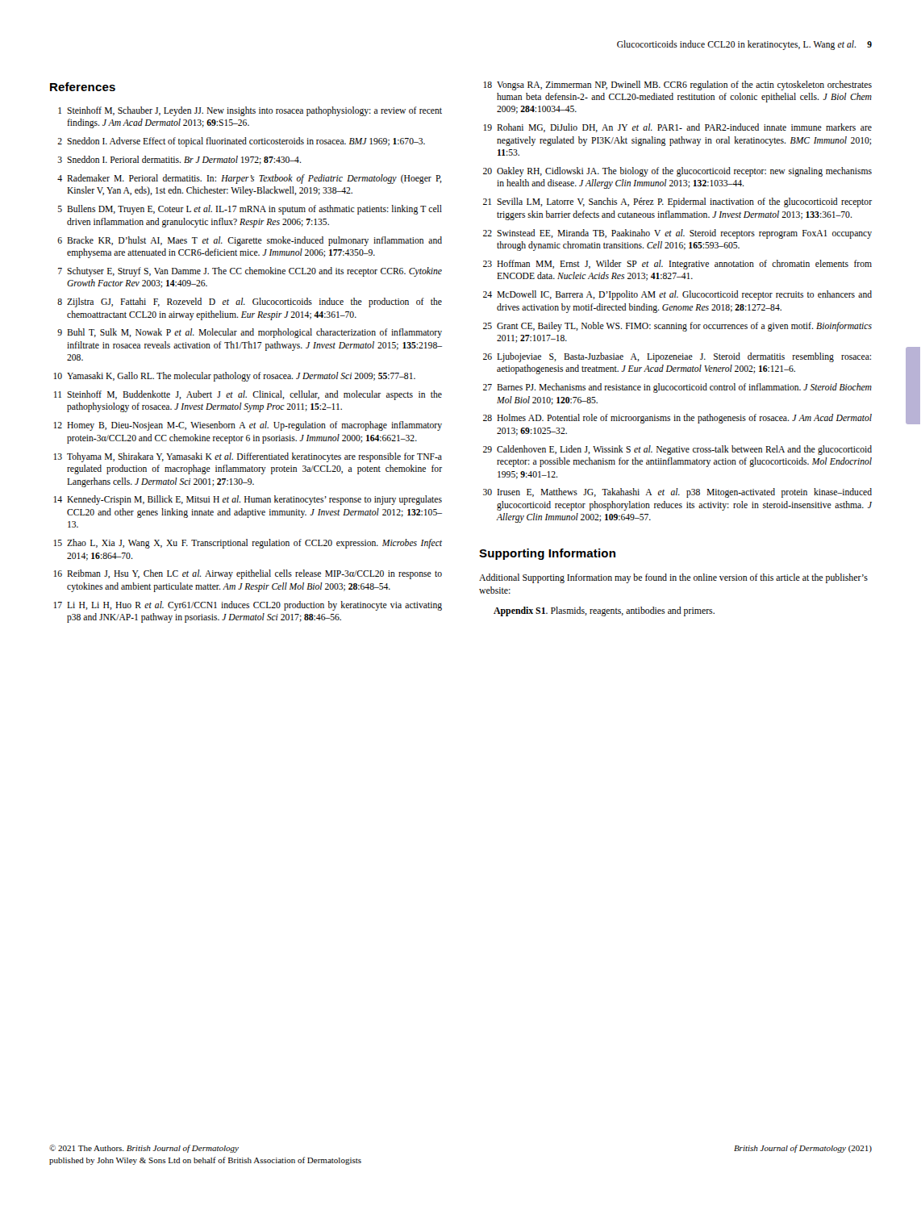Glucocorticoids induce CCL20 in keratinocytes, L. Wang et al. 9
References
Steinhoff M, Schauber J, Leyden JJ. New insights into rosacea pathophysiology: a review of recent findings. J Am Acad Dermatol 2013; 69:S15–26.
Sneddon I. Adverse Effect of topical fluorinated corticosteroids in rosacea. BMJ 1969; 1:670–3.
Sneddon I. Perioral dermatitis. Br J Dermatol 1972; 87:430–4.
Rademaker M. Perioral dermatitis. In: Harper’s Textbook of Pediatric Dermatology (Hoeger P, Kinsler V, Yan A, eds), 1st edn. Chichester: Wiley-Blackwell, 2019; 338–42.
Bullens DM, Truyen E, Coteur L et al. IL-17 mRNA in sputum of asthmatic patients: linking T cell driven inflammation and granulocytic influx? Respir Res 2006; 7:135.
Bracke KR, D’hulst AI, Maes T et al. Cigarette smoke-induced pulmonary inflammation and emphysema are attenuated in CCR6-deficient mice. J Immunol 2006; 177:4350–9.
Schutyser E, Struyf S, Van Damme J. The CC chemokine CCL20 and its receptor CCR6. Cytokine Growth Factor Rev 2003; 14:409–26.
Zijlstra GJ, Fattahi F, Rozeveld D et al. Glucocorticoids induce the production of the chemoattractant CCL20 in airway epithelium. Eur Respir J 2014; 44:361–70.
Buhl T, Sulk M, Nowak P et al. Molecular and morphological characterization of inflammatory infiltrate in rosacea reveals activation of Th1/Th17 pathways. J Invest Dermatol 2015; 135:2198–208.
Yamasaki K, Gallo RL. The molecular pathology of rosacea. J Dermatol Sci 2009; 55:77–81.
Steinhoff M, Buddenkotte J, Aubert J et al. Clinical, cellular, and molecular aspects in the pathophysiology of rosacea. J Invest Dermatol Symp Proc 2011; 15:2–11.
Homey B, Dieu-Nosjean M-C, Wiesenborn A et al. Up-regulation of macrophage inflammatory protein-3α/CCL20 and CC chemokine receptor 6 in psoriasis. J Immunol 2000; 164:6621–32.
Tohyama M, Shirakara Y, Yamasaki K et al. Differentiated keratinocytes are responsible for TNF-a regulated production of macrophage inflammatory protein 3a/CCL20, a potent chemokine for Langerhans cells. J Dermatol Sci 2001; 27:130–9.
Kennedy-Crispin M, Billick E, Mitsui H et al. Human keratinocytes’ response to injury upregulates CCL20 and other genes linking innate and adaptive immunity. J Invest Dermatol 2012; 132:105–13.
Zhao L, Xia J, Wang X, Xu F. Transcriptional regulation of CCL20 expression. Microbes Infect 2014; 16:864–70.
Reibman J, Hsu Y, Chen LC et al. Airway epithelial cells release MIP-3α/CCL20 in response to cytokines and ambient particulate matter. Am J Respir Cell Mol Biol 2003; 28:648–54.
Li H, Li H, Huo R et al. Cyr61/CCN1 induces CCL20 production by keratinocyte via activating p38 and JNK/AP-1 pathway in psoriasis. J Dermatol Sci 2017; 88:46–56.
Vongsa RA, Zimmerman NP, Dwinell MB. CCR6 regulation of the actin cytoskeleton orchestrates human beta defensin-2- and CCL20-mediated restitution of colonic epithelial cells. J Biol Chem 2009; 284:10034–45.
Rohani MG, DiJulio DH, An JY et al. PAR1- and PAR2-induced innate immune markers are negatively regulated by PI3K/Akt signaling pathway in oral keratinocytes. BMC Immunol 2010; 11:53.
Oakley RH, Cidlowski JA. The biology of the glucocorticoid receptor: new signaling mechanisms in health and disease. J Allergy Clin Immunol 2013; 132:1033–44.
Sevilla LM, Latorre V, Sanchis A, Pérez P. Epidermal inactivation of the glucocorticoid receptor triggers skin barrier defects and cutaneous inflammation. J Invest Dermatol 2013; 133:361–70.
Swinstead EE, Miranda TB, Paakinaho V et al. Steroid receptors reprogram FoxA1 occupancy through dynamic chromatin transitions. Cell 2016; 165:593–605.
Hoffman MM, Ernst J, Wilder SP et al. Integrative annotation of chromatin elements from ENCODE data. Nucleic Acids Res 2013; 41:827–41.
McDowell IC, Barrera A, D’Ippolito AM et al. Glucocorticoid receptor recruits to enhancers and drives activation by motif-directed binding. Genome Res 2018; 28:1272–84.
Grant CE, Bailey TL, Noble WS. FIMO: scanning for occurrences of a given motif. Bioinformatics 2011; 27:1017–18.
Ljubojeviae S, Basta-Juzbasiae A, Lipozeneiae J. Steroid dermatitis resembling rosacea: aetiopathogenesis and treatment. J Eur Acad Dermatol Venerol 2002; 16:121–6.
Barnes PJ. Mechanisms and resistance in glucocorticoid control of inflammation. J Steroid Biochem Mol Biol 2010; 120:76–85.
Holmes AD. Potential role of microorganisms in the pathogenesis of rosacea. J Am Acad Dermatol 2013; 69:1025–32.
Caldenhoven E, Liden J, Wissink S et al. Negative cross-talk between RelA and the glucocorticoid receptor: a possible mechanism for the antiinflammatory action of glucocorticoids. Mol Endocrinol 1995; 9:401–12.
Irusen E, Matthews JG, Takahashi A et al. p38 Mitogen-activated protein kinase–induced glucocorticoid receptor phosphorylation reduces its activity: role in steroid-insensitive asthma. J Allergy Clin Immunol 2002; 109:649–57.
Supporting Information
Additional Supporting Information may be found in the online version of this article at the publisher’s website:
Appendix S1. Plasmids, reagents, antibodies and primers.
© 2021 The Authors. British Journal of Dermatology
published by John Wiley & Sons Ltd on behalf of British Association of Dermatologists
British Journal of Dermatology (2021)